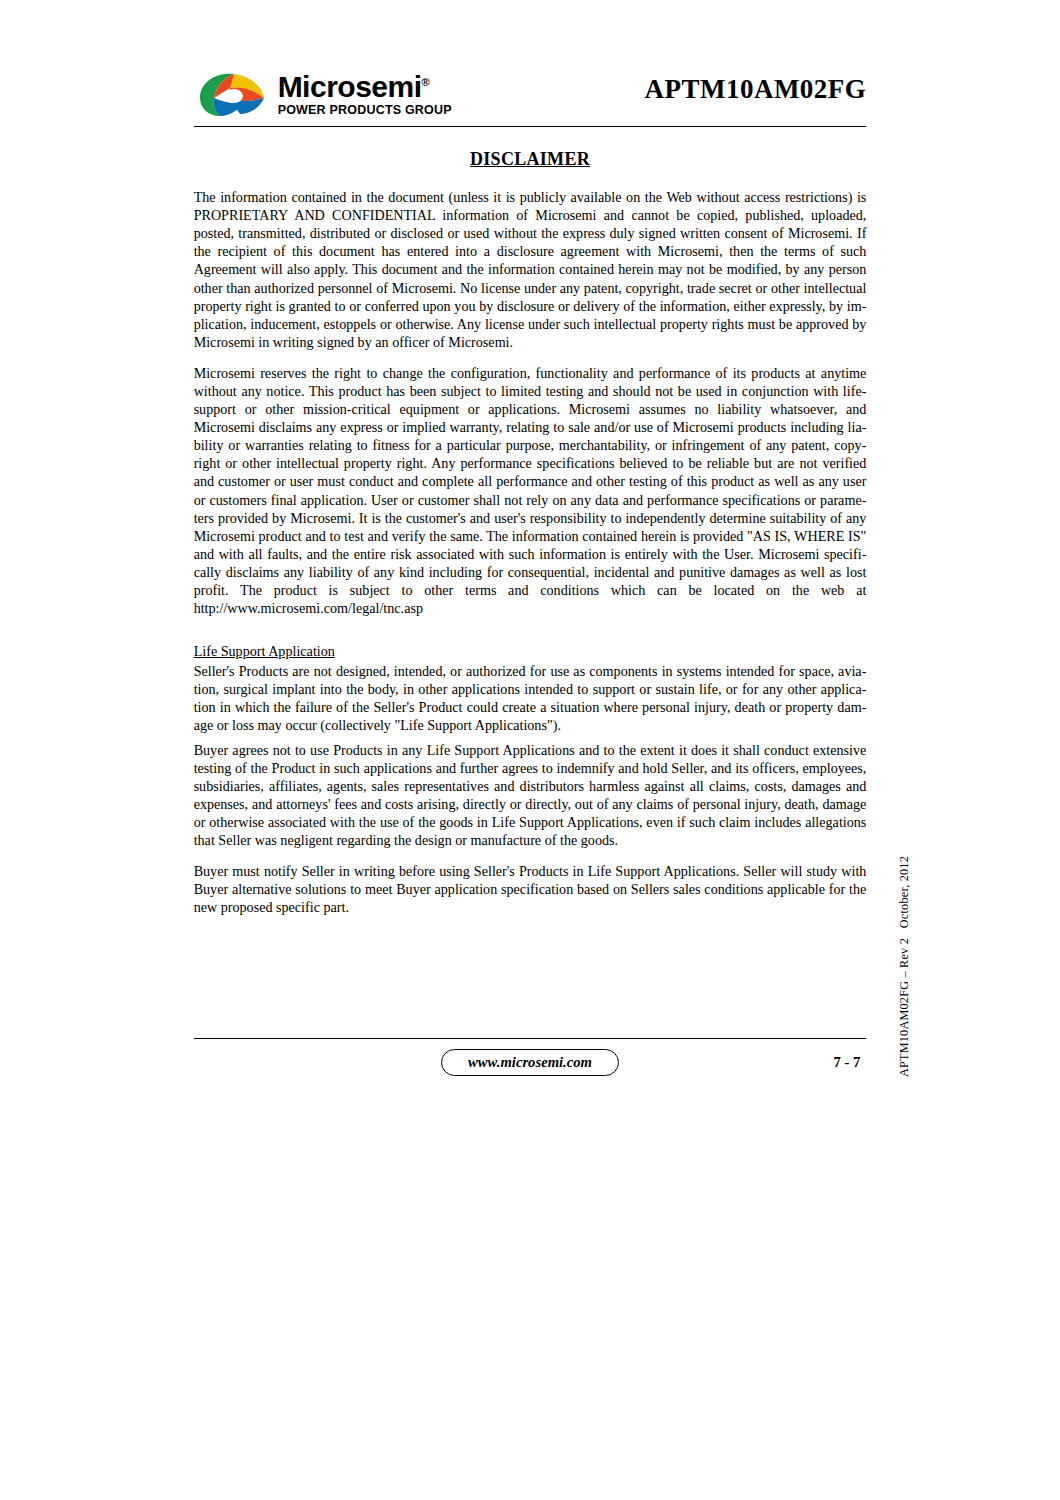Microsemi®
POWER PRODUCTS GROUP
APTM10AM02FG
DISCLAIMER
The information contained in the document (unless it is publicly available on the Web without access restrictions) is PROPRIETARY AND CONFIDENTIAL information of Microsemi and cannot be copied, published, uploaded, posted, transmitted, distributed or disclosed or used without the express duly signed written consent of Microsemi. If the recipient of this document has entered into a disclosure agreement with Microsemi, then the terms of such Agreement will also apply. This document and the information contained herein may not be modified, by any person other than authorized personnel of Microsemi. No license under any patent, copyright, trade secret or other intellectual property right is granted to or conferred upon you by disclosure or delivery of the information, either expressly, by implication, inducement, estoppels or otherwise. Any license under such intellectual property rights must be approved by Microsemi in writing signed by an officer of Microsemi.
Microsemi reserves the right to change the configuration, functionality and performance of its products at anytime without any notice. This product has been subject to limited testing and should not be used in conjunction with life-support or other mission-critical equipment or applications. Microsemi assumes no liability whatsoever, and Microsemi disclaims any express or implied warranty, relating to sale and/or use of Microsemi products including liability or warranties relating to fitness for a particular purpose, merchantability, or infringement of any patent, copyright or other intellectual property right. Any performance specifications believed to be reliable but are not verified and customer or user must conduct and complete all performance and other testing of this product as well as any user or customers final application. User or customer shall not rely on any data and performance specifications or parameters provided by Microsemi. It is the customer's and user's responsibility to independently determine suitability of any Microsemi product and to test and verify the same. The information contained herein is provided "AS IS, WHERE IS" and with all faults, and the entire risk associated with such information is entirely with the User. Microsemi specifically disclaims any liability of any kind including for consequential, incidental and punitive damages as well as lost profit. The product is subject to other terms and conditions which can be located on the web at http://www.microsemi.com/legal/tnc.asp
Life Support Application
Seller's Products are not designed, intended, or authorized for use as components in systems intended for space, aviation, surgical implant into the body, in other applications intended to support or sustain life, or for any other application in which the failure of the Seller's Product could create a situation where personal injury, death or property damage or loss may occur (collectively "Life Support Applications").
Buyer agrees not to use Products in any Life Support Applications and to the extent it does it shall conduct extensive testing of the Product in such applications and further agrees to indemnify and hold Seller, and its officers, employees, subsidiaries, affiliates, agents, sales representatives and distributors harmless against all claims, costs, damages and expenses, and attorneys' fees and costs arising, directly or directly, out of any claims of personal injury, death, damage or otherwise associated with the use of the goods in Life Support Applications, even if such claim includes allegations that Seller was negligent regarding the design or manufacture of the goods.
Buyer must notify Seller in writing before using Seller's Products in Life Support Applications. Seller will study with Buyer alternative solutions to meet Buyer application specification based on Sellers sales conditions applicable for the new proposed specific part.
APTM10AM02FG – Rev 2 October, 2012
www.microsemi.com
7 - 7